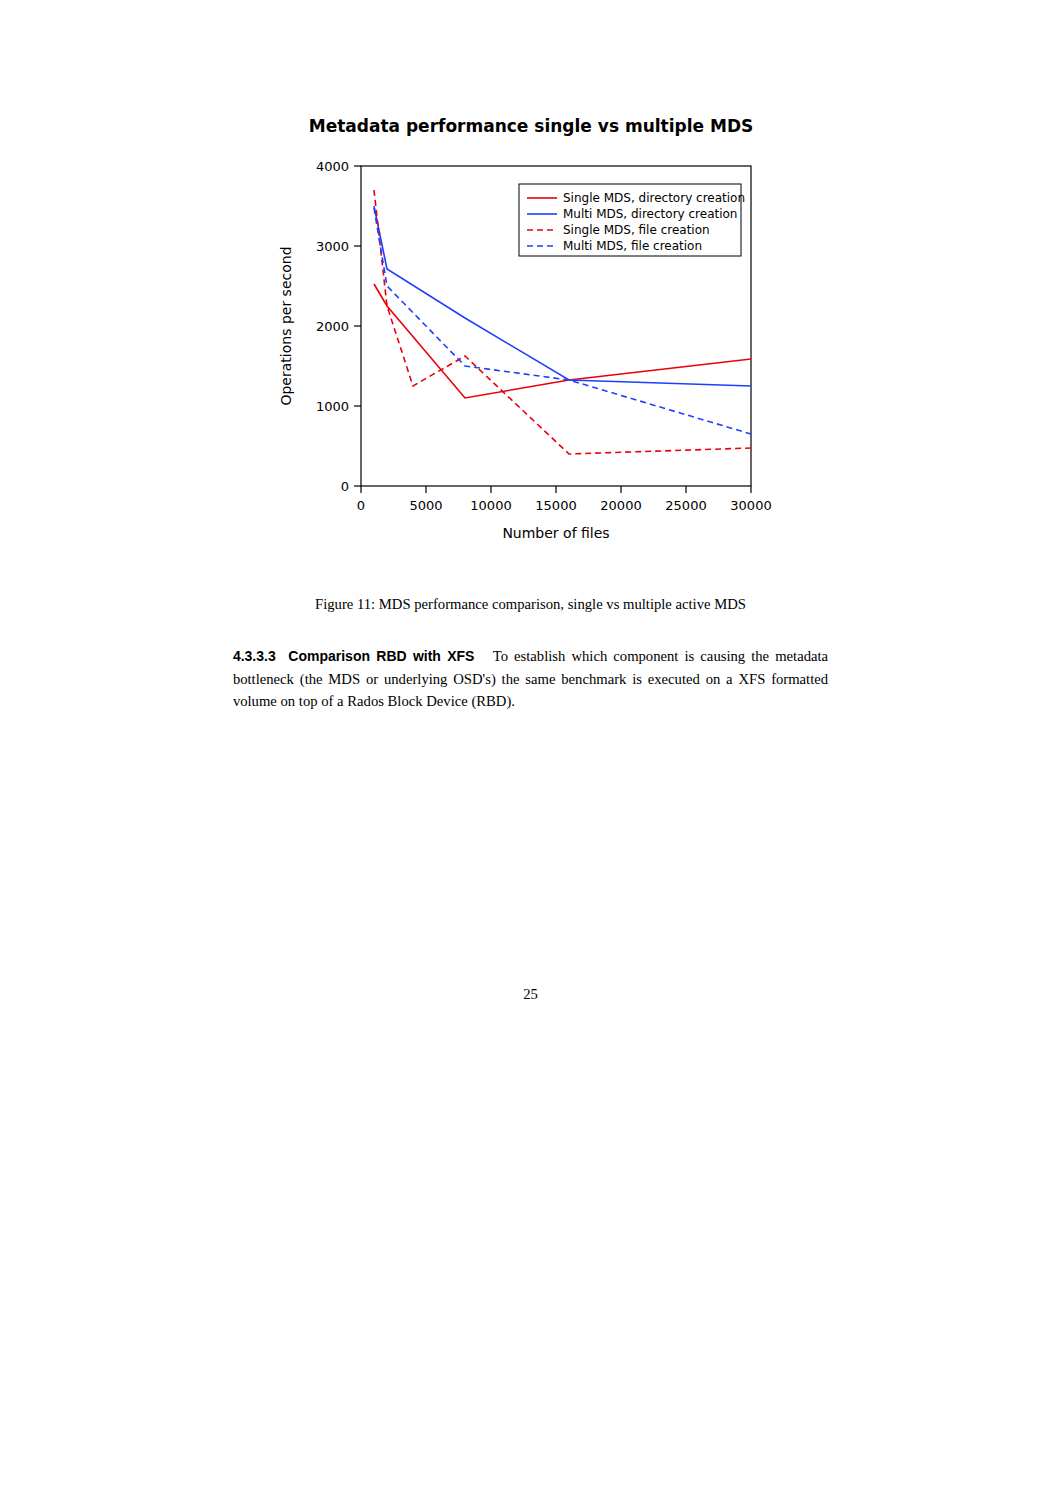Metadata performance single vs multiple MDS Metadata performance single vs multiple MDS 0 1000 2000 3000 4000 Operations per second 0 5000 10000 15000 20000 25000 30000 Number of files Single MDS, directory creation Multi MDS, directory creation Single MDS, file creation Multi MDS, file creation
Figure 11: MDS performance comparison, single vs multiple active MDS
4.3.3.3 Comparison RBD with XFS To establish which component is causing the metadata bottleneck (the MDS or underlying OSD's) the same benchmark is executed on a XFS formatted volume on top of a Rados Block Device (RBD).
25